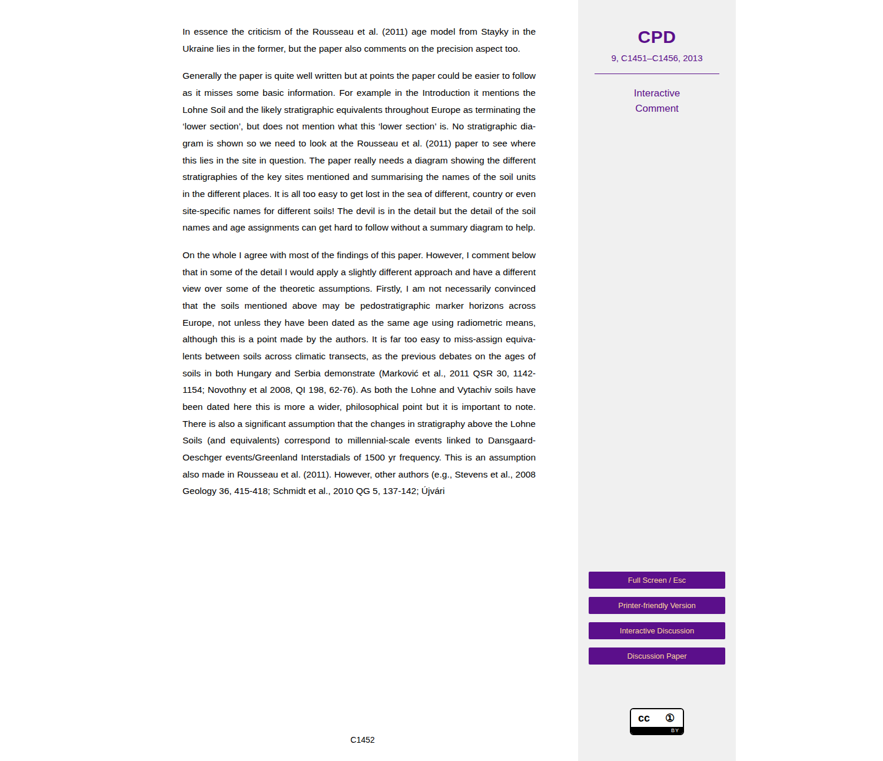CPD
9, C1451–C1456, 2013
Interactive
Comment
Full Screen / Esc Printer-friendly Version Interactive Discussion Discussion Paper
cc
①
BY
In essence the criticism of the Rousseau et al. (2011) age model from Stayky in the Ukraine lies in the former, but the paper also comments on the precision aspect too.
Generally the paper is quite well written but at points the paper could be easier to follow as it misses some basic information. For example in the Introduction it mentions the Lohne Soil and the likely stratigraphic equivalents throughout Europe as terminating the ‘lower section’, but does not mention what this ‘lower section’ is. No stratigraphic diagram is shown so we need to look at the Rousseau et al. (2011) paper to see where this lies in the site in question. The paper really needs a diagram showing the different stratigraphies of the key sites mentioned and summarising the names of the soil units in the different places. It is all too easy to get lost in the sea of different, country or even site-specific names for different soils! The devil is in the detail but the detail of the soil names and age assignments can get hard to follow without a summary diagram to help.
On the whole I agree with most of the findings of this paper. However, I comment below that in some of the detail I would apply a slightly different approach and have a different view over some of the theoretic assumptions. Firstly, I am not necessarily convinced that the soils mentioned above may be pedostratigraphic marker horizons across Europe, not unless they have been dated as the same age using radiometric means, although this is a point made by the authors. It is far too easy to miss-assign equivalents between soils across climatic transects, as the previous debates on the ages of soils in both Hungary and Serbia demonstrate (Marković et al., 2011 QSR 30, 1142-1154; Novothny et al 2008, QI 198, 62-76). As both the Lohne and Vytachiv soils have been dated here this is more a wider, philosophical point but it is important to note. There is also a significant assumption that the changes in stratigraphy above the Lohne Soils (and equivalents) correspond to millennial-scale events linked to Dansgaard-Oeschger events/Greenland Interstadials of 1500 yr frequency. This is an assumption also made in Rousseau et al. (2011). However, other authors (e.g., Stevens et al., 2008 Geology 36, 415-418; Schmidt et al., 2010 QG 5, 137-142; Újvári
C1452